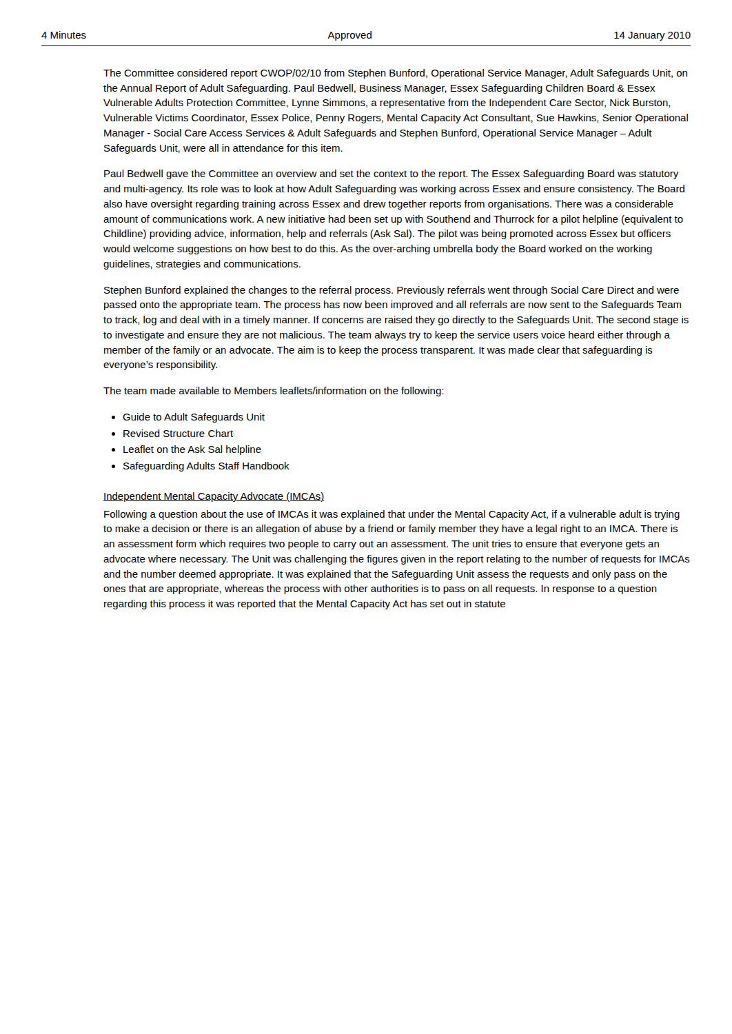4 Minutes Approved 14 January 2010
The Committee considered report CWOP/02/10 from Stephen Bunford, Operational Service Manager, Adult Safeguards Unit, on the Annual Report of Adult Safeguarding. Paul Bedwell, Business Manager, Essex Safeguarding Children Board & Essex Vulnerable Adults Protection Committee, Lynne Simmons, a representative from the Independent Care Sector, Nick Burston, Vulnerable Victims Coordinator, Essex Police, Penny Rogers, Mental Capacity Act Consultant, Sue Hawkins, Senior Operational Manager - Social Care Access Services & Adult Safeguards and Stephen Bunford, Operational Service Manager – Adult Safeguards Unit, were all in attendance for this item.
Paul Bedwell gave the Committee an overview and set the context to the report. The Essex Safeguarding Board was statutory and multi-agency. Its role was to look at how Adult Safeguarding was working across Essex and ensure consistency. The Board also have oversight regarding training across Essex and drew together reports from organisations. There was a considerable amount of communications work. A new initiative had been set up with Southend and Thurrock for a pilot helpline (equivalent to Childline) providing advice, information, help and referrals (Ask Sal). The pilot was being promoted across Essex but officers would welcome suggestions on how best to do this. As the over-arching umbrella body the Board worked on the working guidelines, strategies and communications.
Stephen Bunford explained the changes to the referral process. Previously referrals went through Social Care Direct and were passed onto the appropriate team. The process has now been improved and all referrals are now sent to the Safeguards Team to track, log and deal with in a timely manner. If concerns are raised they go directly to the Safeguards Unit. The second stage is to investigate and ensure they are not malicious. The team always try to keep the service users voice heard either through a member of the family or an advocate. The aim is to keep the process transparent. It was made clear that safeguarding is everyone’s responsibility.
The team made available to Members leaflets/information on the following:
Guide to Adult Safeguards Unit
Revised Structure Chart
Leaflet on the Ask Sal helpline
Safeguarding Adults Staff Handbook
Independent Mental Capacity Advocate (IMCAs)
Following a question about the use of IMCAs it was explained that under the Mental Capacity Act, if a vulnerable adult is trying to make a decision or there is an allegation of abuse by a friend or family member they have a legal right to an IMCA. There is an assessment form which requires two people to carry out an assessment. The unit tries to ensure that everyone gets an advocate where necessary. The Unit was challenging the figures given in the report relating to the number of requests for IMCAs and the number deemed appropriate. It was explained that the Safeguarding Unit assess the requests and only pass on the ones that are appropriate, whereas the process with other authorities is to pass on all requests. In response to a question regarding this process it was reported that the Mental Capacity Act has set out in statute